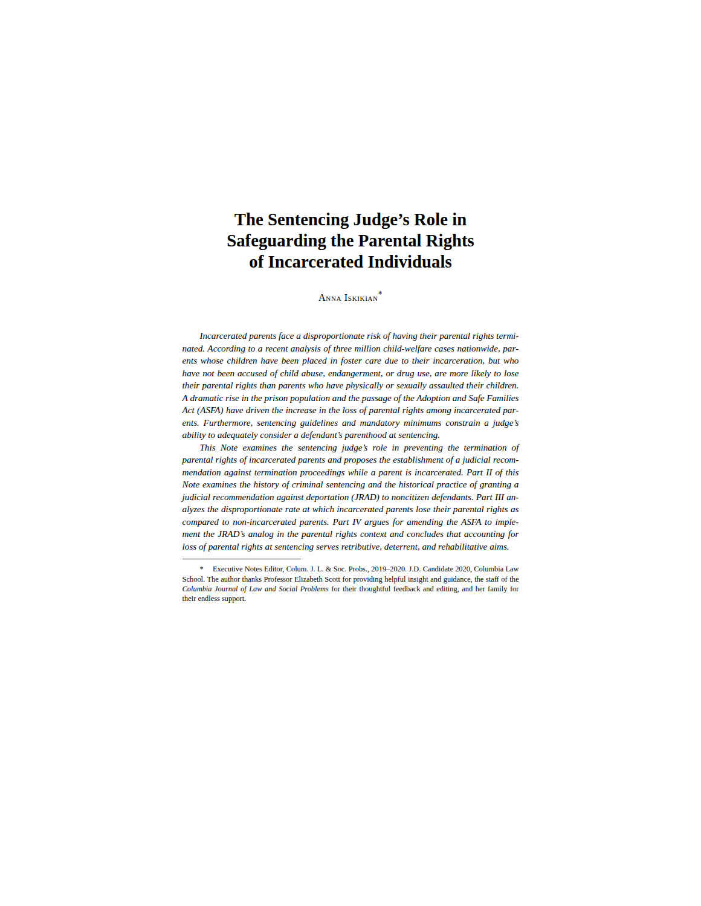The Sentencing Judge’s Role in
Safeguarding the Parental Rights
of Incarcerated Individuals
Anna Iskikian*
Incarcerated parents face a disproportionate risk of having their parental rights terminated. According to a recent analysis of three million child-welfare cases nationwide, parents whose children have been placed in foster care due to their incarceration, but who have not been accused of child abuse, endangerment, or drug use, are more likely to lose their parental rights than parents who have physically or sexually assaulted their children. A dramatic rise in the prison population and the passage of the Adoption and Safe Families Act (ASFA) have driven the increase in the loss of parental rights among incarcerated parents. Furthermore, sentencing guidelines and mandatory minimums constrain a judge’s ability to adequately consider a defendant’s parenthood at sentencing.
This Note examines the sentencing judge’s role in preventing the termination of parental rights of incarcerated parents and proposes the establishment of a judicial recommendation against termination proceedings while a parent is incarcerated. Part II of this Note examines the history of criminal sentencing and the historical practice of granting a judicial recommendation against deportation (JRAD) to noncitizen defendants. Part III analyzes the disproportionate rate at which incarcerated parents lose their parental rights as compared to non-incarcerated parents. Part IV argues for amending the ASFA to implement the JRAD’s analog in the parental rights context and concludes that accounting for loss of parental rights at sentencing serves retributive, deterrent, and rehabilitative aims.
* Executive Notes Editor, Colum. J. L. & Soc. Probs., 2019–2020. J.D. Candidate 2020, Columbia Law School. The author thanks Professor Elizabeth Scott for providing helpful insight and guidance, the staff of the Columbia Journal of Law and Social Problems for their thoughtful feedback and editing, and her family for their endless support.